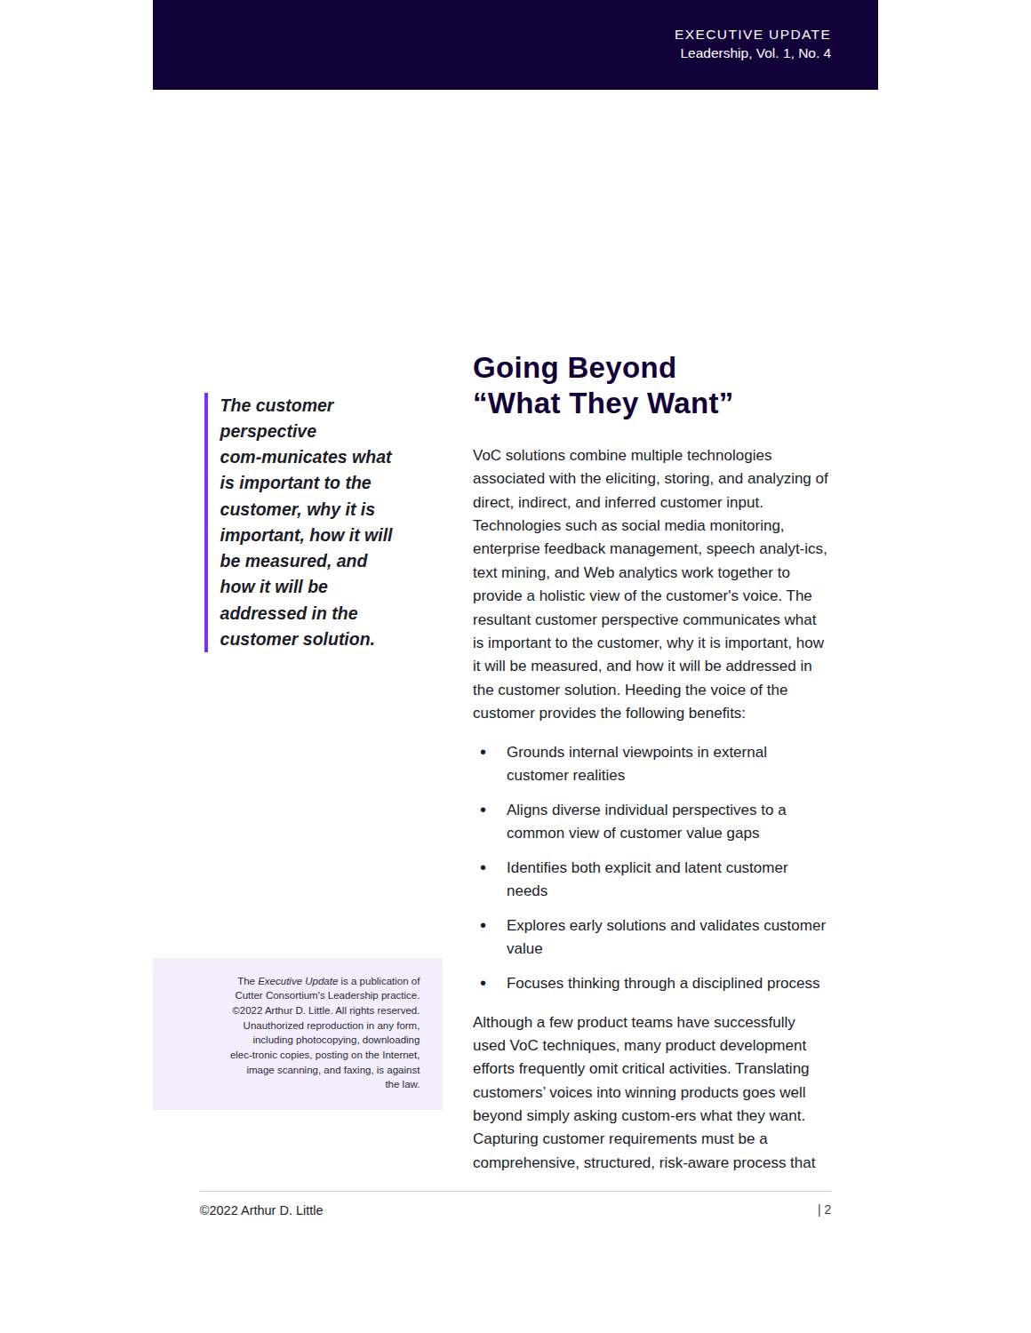Executive Update
Leadership, Vol. 1, No. 4
The customer perspective com‑municates what is important to the customer, why it is important, how it will be measured, and how it will be addressed in the customer solution.
The Executive Update is a publication of Cutter Consortium's Leadership practice. ©2022 Arthur D. Little. All rights reserved. Unauthorized reproduction in any form, including photocopying, downloading elec‑tronic copies, posting on the Internet, image scanning, and faxing, is against the law.
Going Beyond
“What They Want”
VoC solutions combine multiple technologies associated with the eliciting, storing, and analyzing of direct, indirect, and inferred customer input. Technologies such as social media monitoring, enterprise feedback management, speech analyt‑ics, text mining, and Web analytics work together to provide a holistic view of the customer's voice. The resultant customer perspective communicates what is important to the customer, why it is important, how it will be measured, and how it will be addressed in the customer solution. Heeding the voice of the customer provides the following benefits:
Grounds internal viewpoints in external customer realities
Aligns diverse individual perspectives to a common view of customer value gaps
Identifies both explicit and latent customer needs
Explores early solutions and validates customer value
Focuses thinking through a disciplined process
Although a few product teams have successfully used VoC techniques, many product development efforts frequently omit critical activities. Translating customers’ voices into winning products goes well beyond simply asking custom‑ers what they want. Capturing customer requirements must be a comprehensive, structured, risk-aware process that
©2022 Arthur D. Little
| 2